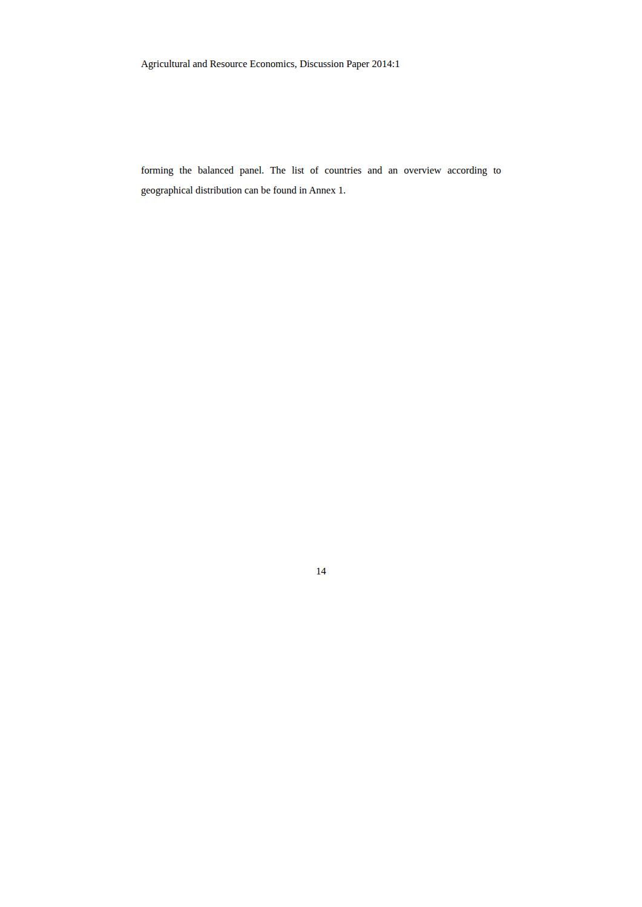Agricultural and Resource Economics, Discussion Paper 2014:1
forming the balanced panel. The list of countries and an overview according to geographical distribution can be found in Annex 1.
14